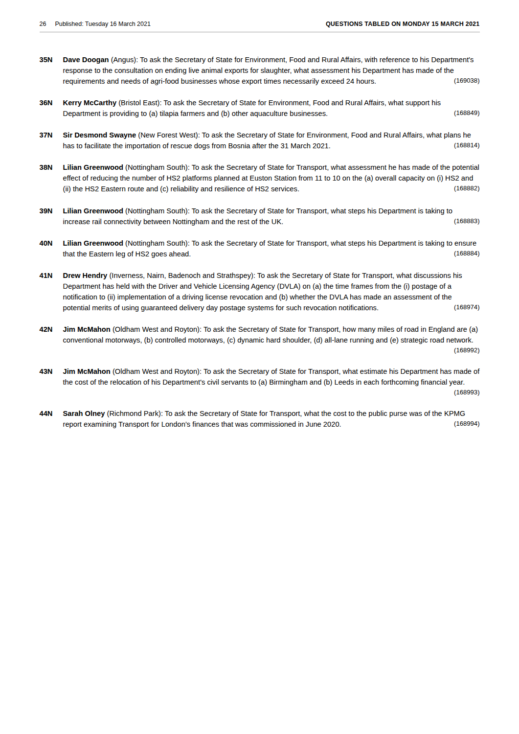26 Published: Tuesday 16 March 2021
Questions tabled on Monday 15 March 2021
35N
Dave Doogan (Angus): To ask the Secretary of State for Environment, Food and Rural Affairs, with reference to his Department's response to the consultation on ending live animal exports for slaughter, what assessment his Department has made of the requirements and needs of agri-food businesses whose export times necessarily exceed 24 hours. (169038)
36N
Kerry McCarthy (Bristol East): To ask the Secretary of State for Environment, Food and Rural Affairs, what support his Department is providing to (a) tilapia farmers and (b) other aquaculture businesses. (168849)
37N
Sir Desmond Swayne (New Forest West): To ask the Secretary of State for Environment, Food and Rural Affairs, what plans he has to facilitate the importation of rescue dogs from Bosnia after the 31 March 2021. (168814)
38N
Lilian Greenwood (Nottingham South): To ask the Secretary of State for Transport, what assessment he has made of the potential effect of reducing the number of HS2 platforms planned at Euston Station from 11 to 10 on the (a) overall capacity on (i) HS2 and (ii) the HS2 Eastern route and (c) reliability and resilience of HS2 services. (168882)
39N
Lilian Greenwood (Nottingham South): To ask the Secretary of State for Transport, what steps his Department is taking to increase rail connectivity between Nottingham and the rest of the UK. (168883)
40N
Lilian Greenwood (Nottingham South): To ask the Secretary of State for Transport, what steps his Department is taking to ensure that the Eastern leg of HS2 goes ahead. (168884)
41N
Drew Hendry (Inverness, Nairn, Badenoch and Strathspey): To ask the Secretary of State for Transport, what discussions his Department has held with the Driver and Vehicle Licensing Agency (DVLA) on (a) the time frames from the (i) postage of a notification to (ii) implementation of a driving license revocation and (b) whether the DVLA has made an assessment of the potential merits of using guaranteed delivery day postage systems for such revocation notifications. (168974)
42N
Jim McMahon (Oldham West and Royton): To ask the Secretary of State for Transport, how many miles of road in England are (a) conventional motorways, (b) controlled motorways, (c) dynamic hard shoulder, (d) all-lane running and (e) strategic road network. (168992)
43N
Jim McMahon (Oldham West and Royton): To ask the Secretary of State for Transport, what estimate his Department has made of the cost of the relocation of his Department's civil servants to (a) Birmingham and (b) Leeds in each forthcoming financial year. (168993)
44N
Sarah Olney (Richmond Park): To ask the Secretary of State for Transport, what the cost to the public purse was of the KPMG report examining Transport for London’s finances that was commissioned in June 2020. (168994)